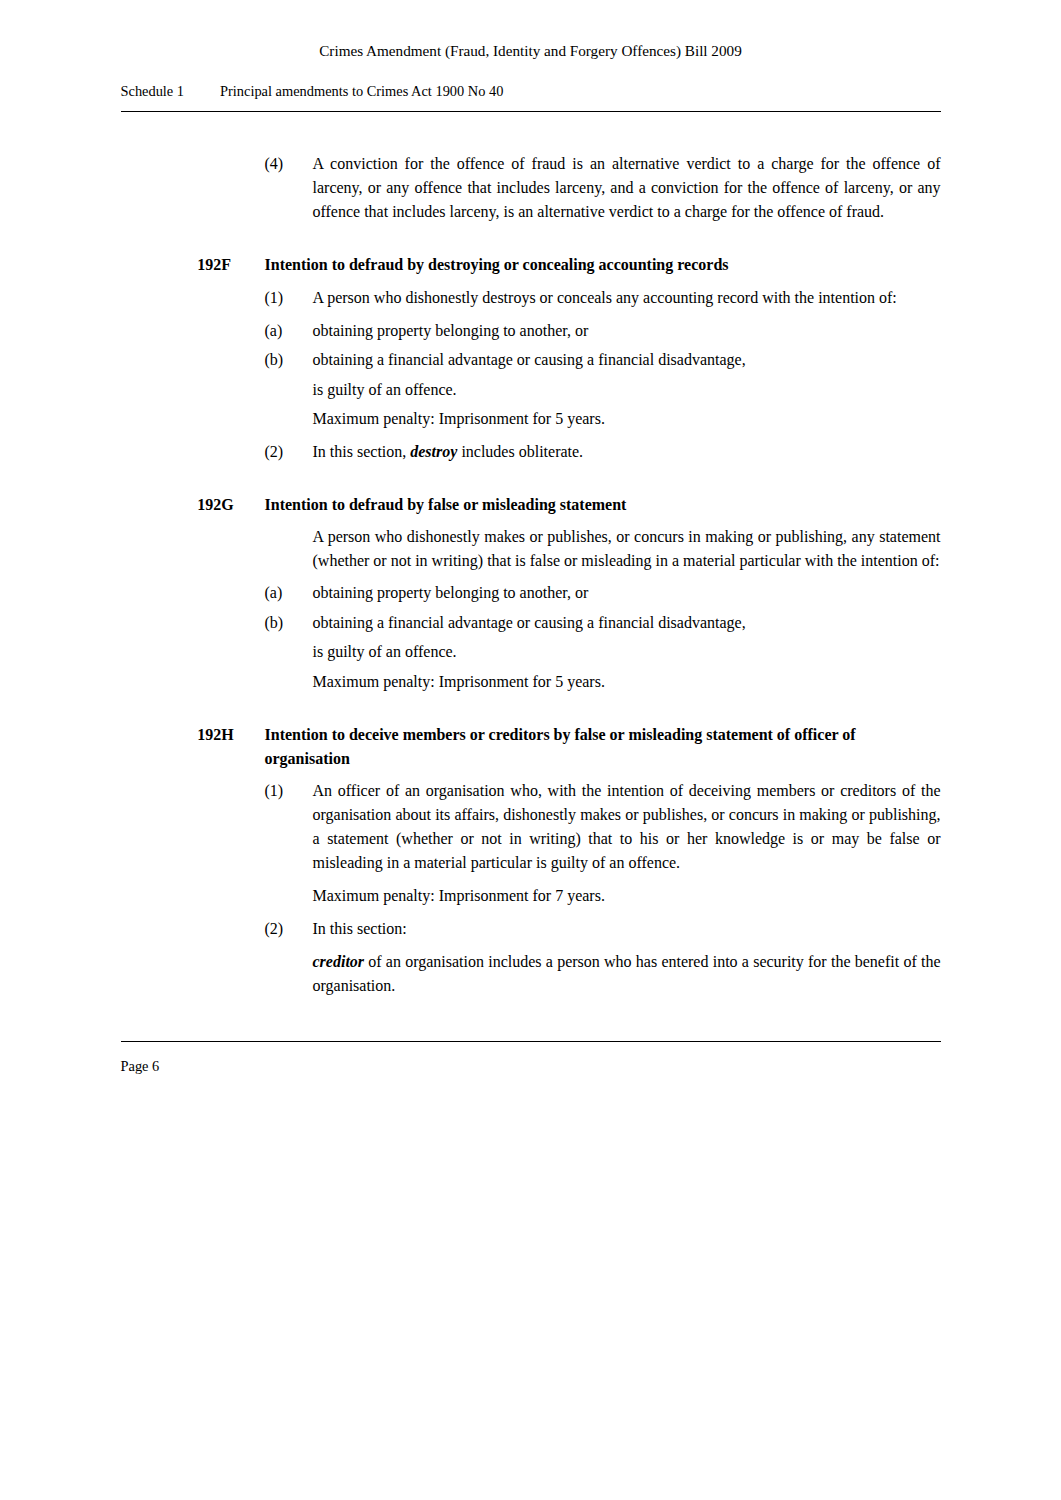Crimes Amendment (Fraud, Identity and Forgery Offences) Bill 2009
Schedule 1 Principal amendments to Crimes Act 1900 No 40
(4) A conviction for the offence of fraud is an alternative verdict to a charge for the offence of larceny, or any offence that includes larceny, and a conviction for the offence of larceny, or any offence that includes larceny, is an alternative verdict to a charge for the offence of fraud.
192FIntention to defraud by destroying or concealing accounting records
(1) A person who dishonestly destroys or conceals any accounting record with the intention of:
(a) obtaining property belonging to another, or
(b) obtaining a financial advantage or causing a financial disadvantage,
is guilty of an offence.
Maximum penalty: Imprisonment for 5 years.
(2) In this section, destroy includes obliterate.
192GIntention to defraud by false or misleading statement
A person who dishonestly makes or publishes, or concurs in making or publishing, any statement (whether or not in writing) that is false or misleading in a material particular with the intention of:
(a) obtaining property belonging to another, or
(b) obtaining a financial advantage or causing a financial disadvantage,
is guilty of an offence.
Maximum penalty: Imprisonment for 5 years.
192HIntention to deceive members or creditors by false or misleading statement of officer of organisation
(1) An officer of an organisation who, with the intention of deceiving members or creditors of the organisation about its affairs, dishonestly makes or publishes, or concurs in making or publishing, a statement (whether or not in writing) that to his or her knowledge is or may be false or misleading in a material particular is guilty of an offence.
Maximum penalty: Imprisonment for 7 years.
(2) In this section:
creditor of an organisation includes a person who has entered into a security for the benefit of the organisation.
Page 6